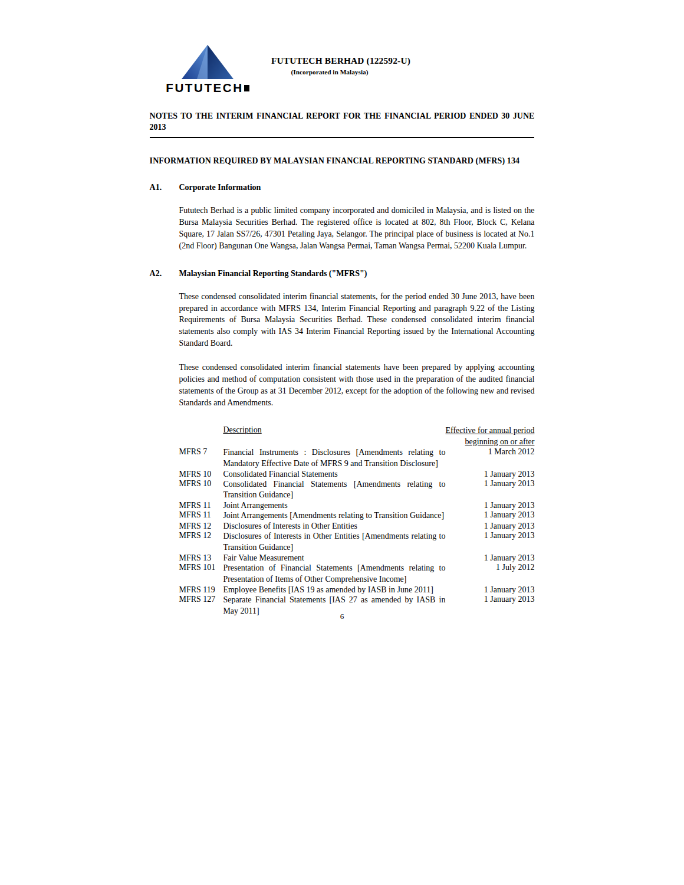FUTUTECH
FUTUTECH BERHAD (122592-U)
(Incorporated in Malaysia)
NOTES TO THE INTERIM FINANCIAL REPORT FOR THE FINANCIAL PERIOD ENDED 30 JUNE 2013
INFORMATION REQUIRED BY MALAYSIAN FINANCIAL REPORTING STANDARD (MFRS) 134
A1.
Corporate Information
Fututech Berhad is a public limited company incorporated and domiciled in Malaysia, and is listed on the Bursa Malaysia Securities Berhad. The registered office is located at 802, 8th Floor, Block C, Kelana Square, 17 Jalan SS7/26, 47301 Petaling Jaya, Selangor. The principal place of business is located at No.1 (2nd Floor) Bangunan One Wangsa, Jalan Wangsa Permai, Taman Wangsa Permai, 52200 Kuala Lumpur.
A2.
Malaysian Financial Reporting Standards ("MFRS")
These condensed consolidated interim financial statements, for the period ended 30 June 2013, have been prepared in accordance with MFRS 134, Interim Financial Reporting and paragraph 9.22 of the Listing Requirements of Bursa Malaysia Securities Berhad. These condensed consolidated interim financial statements also comply with IAS 34 Interim Financial Reporting issued by the International Accounting Standard Board.
These condensed consolidated interim financial statements have been prepared by applying accounting policies and method of computation consistent with those used in the preparation of the audited financial statements of the Group as at 31 December 2012, except for the adoption of the following new and revised Standards and Amendments.
| | Description | Effective for annual period beginning on or after |
| MFRS 7 | Financial Instruments : Disclosures [Amendments relating to Mandatory Effective Date of MFRS 9 and Transition Disclosure] | 1 March 2012 |
| MFRS 10 | Consolidated Financial Statements | 1 January 2013 |
| MFRS 10 | Consolidated Financial Statements [Amendments relating to Transition Guidance] | 1 January 2013 |
| MFRS 11 | Joint Arrangements | 1 January 2013 |
| MFRS 11 | Joint Arrangements [Amendments relating to Transition Guidance] | 1 January 2013 |
| MFRS 12 | Disclosures of Interests in Other Entities | 1 January 2013 |
| MFRS 12 | Disclosures of Interests in Other Entities [Amendments relating to Transition Guidance] | 1 January 2013 |
| MFRS 13 | Fair Value Measurement | 1 January 2013 |
| MFRS 101 | Presentation of Financial Statements [Amendments relating to Presentation of Items of Other Comprehensive Income] | 1 July 2012 |
| MFRS 119 | Employee Benefits [IAS 19 as amended by IASB in June 2011] | 1 January 2013 |
| MFRS 127 | Separate Financial Statements [IAS 27 as amended by IASB in May 2011] | 1 January 2013 |
6